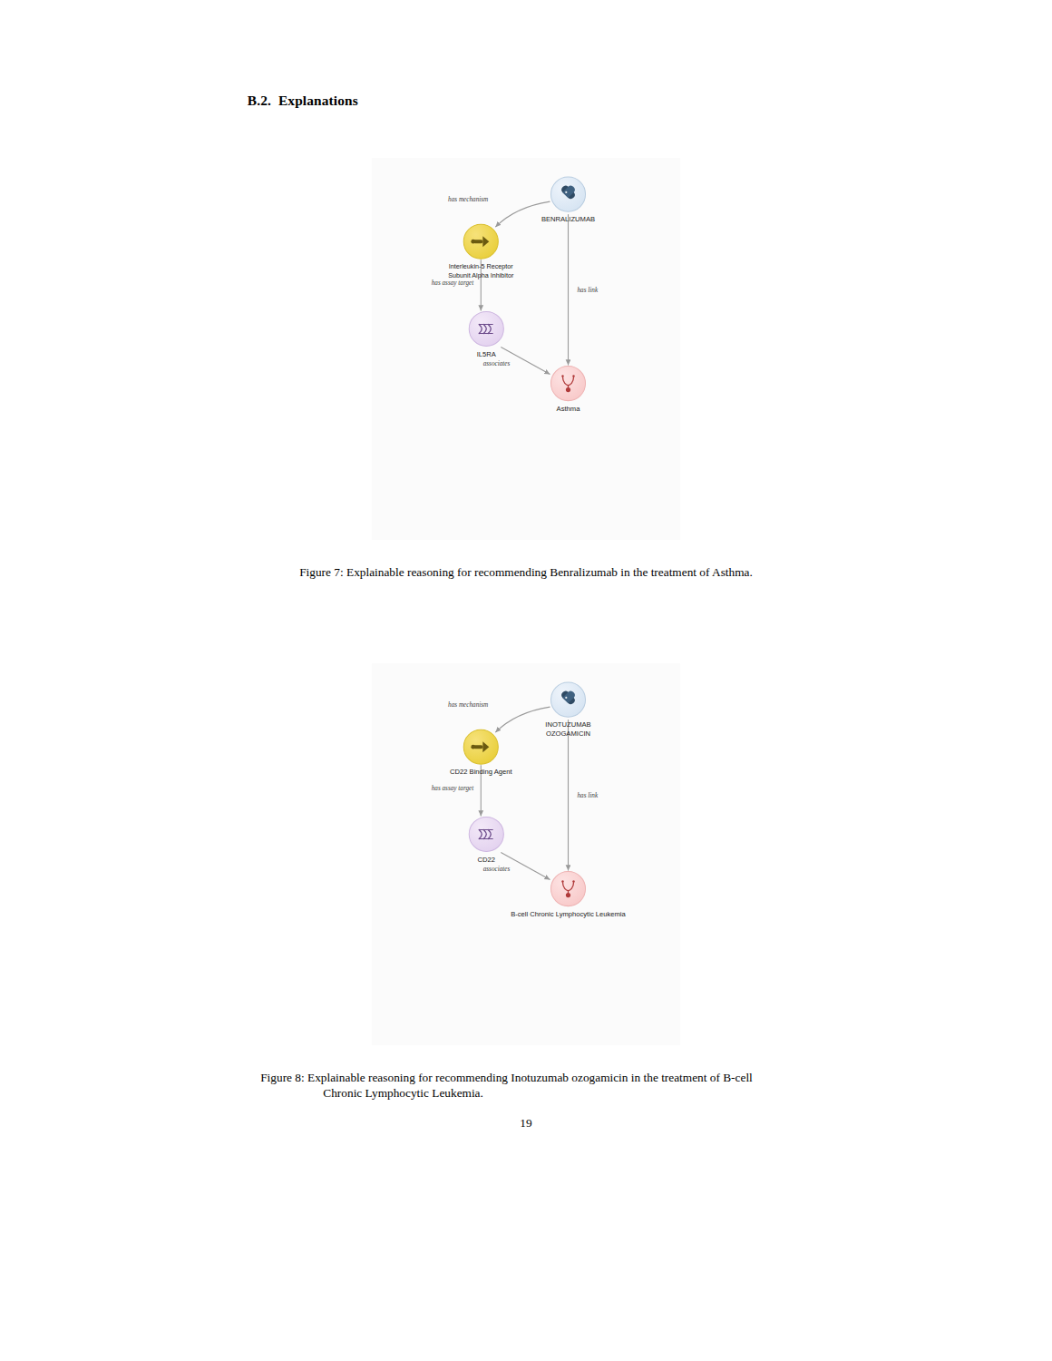B.2. Explanations
has mechanism has assay target associates has link BENRALIZUMAB Interleukin-5 Receptor Subunit Alpha Inhibitor IL5RA Asthma
Figure 7: Explainable reasoning for recommending Benralizumab in the treatment of Asthma.
has mechanism has assay target associates has link INOTUZUMAB OZOGAMICIN CD22 Binding Agent CD22 B-cell Chronic Lymphocytic Leukemia
Figure 8: Explainable reasoning for recommending Inotuzumab ozogamicin in the treatment of B-cell Chronic Lymphocytic Leukemia.
19